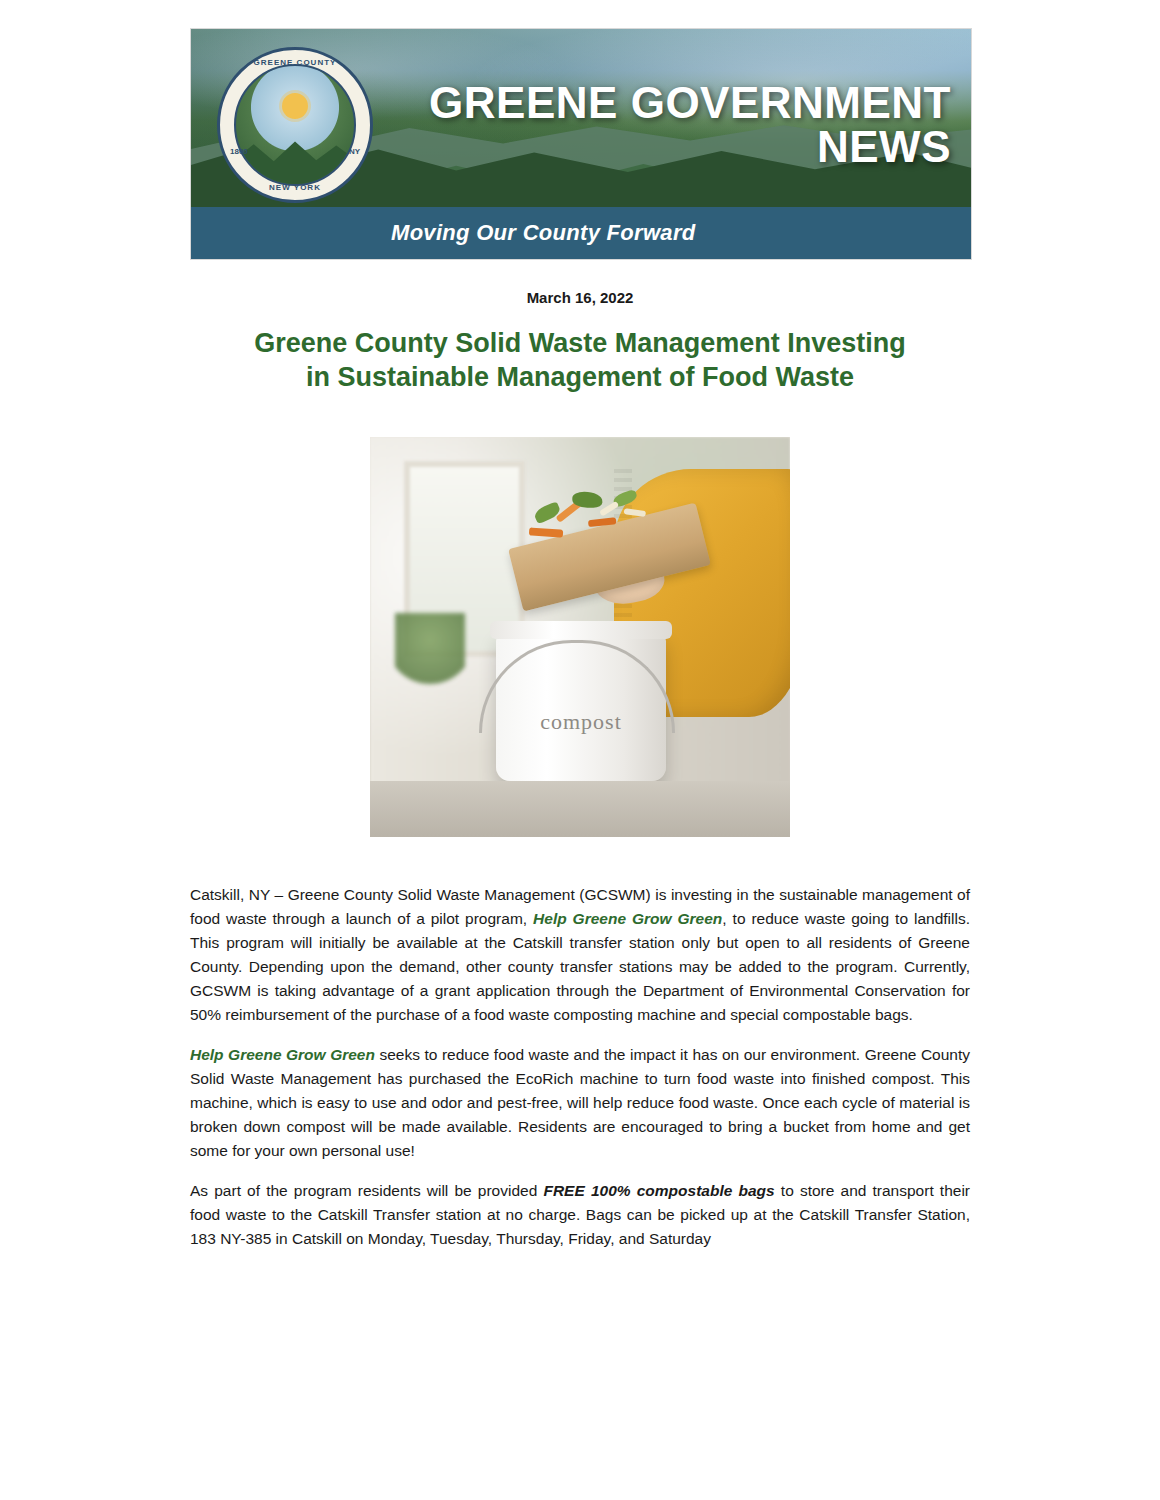Greene County
New York
1800
NY
GREENE GOVERNMENT NEWS
Moving Our County Forward
March 16, 2022
Greene County Solid Waste Management Investing
in Sustainable Management of Food Waste
compost
Catskill, NY – Greene County Solid Waste Management (GCSWM) is investing in the sustainable management of food waste through a launch of a pilot program, Help Greene Grow Green, to reduce waste going to landfills. This program will initially be available at the Catskill transfer station only but open to all residents of Greene County. Depending upon the demand, other county transfer stations may be added to the program. Currently, GCSWM is taking advantage of a grant application through the Department of Environmental Conservation for 50% reimbursement of the purchase of a food waste composting machine and special compostable bags.
Help Greene Grow Green seeks to reduce food waste and the impact it has on our environment. Greene County Solid Waste Management has purchased the EcoRich machine to turn food waste into finished compost. This machine, which is easy to use and odor and pest-free, will help reduce food waste. Once each cycle of material is broken down compost will be made available. Residents are encouraged to bring a bucket from home and get some for your own personal use!
As part of the program residents will be provided FREE 100% compostable bags to store and transport their food waste to the Catskill Transfer station at no charge. Bags can be picked up at the Catskill Transfer Station, 183 NY-385 in Catskill on Monday, Tuesday, Thursday, Friday, and Saturday